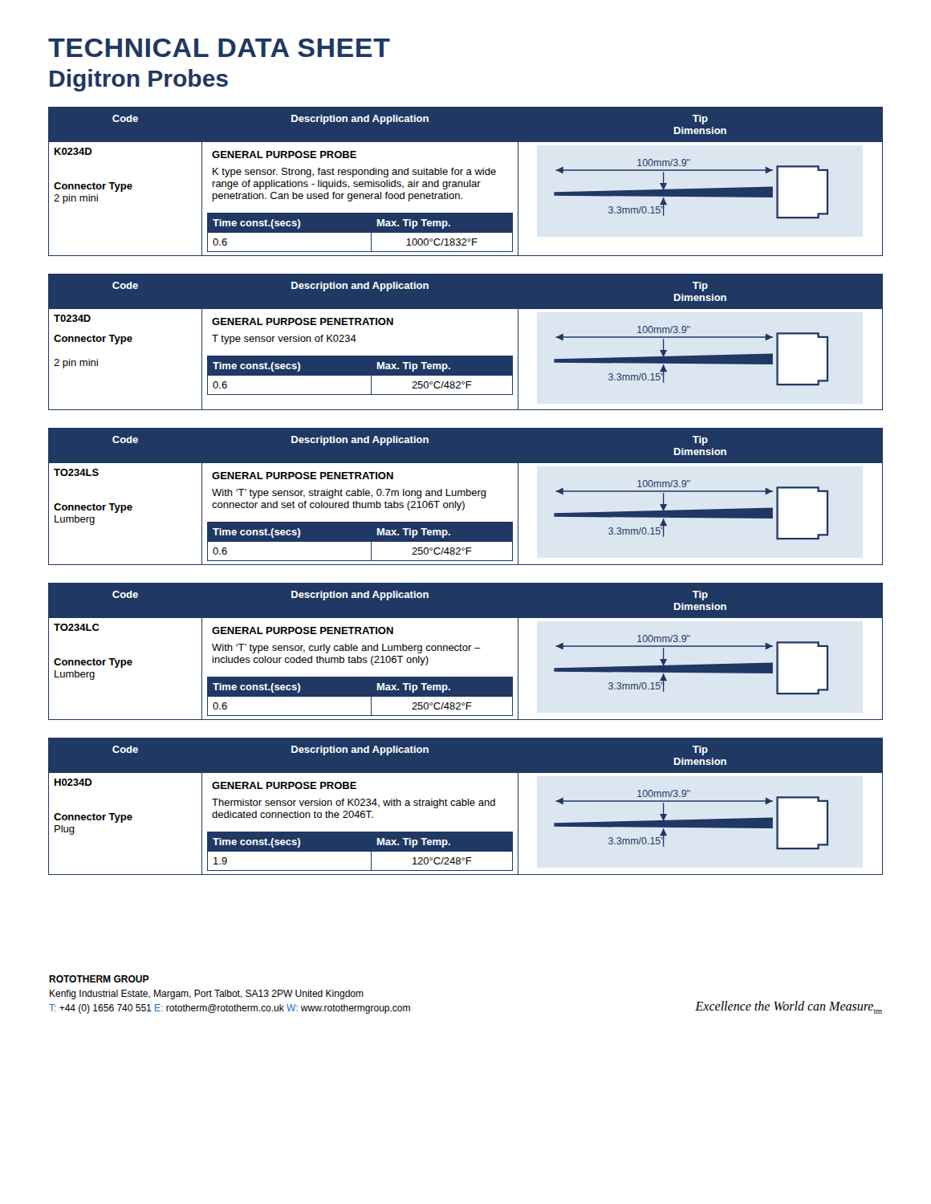TECHNICAL DATA SHEET
Digitron Probes
| Code | Description and Application | Tip Dimension |
| --- | --- | --- |
| K0234D Connector Type 2 pin mini | GENERAL PURPOSE PROBE K type sensor. Strong, fast responding and suitable for a wide range of applications - liquids, semisolids, air and granular penetration. Can be used for general food penetration. / Time const.(secs) / Max. Tip Temp. / / --- / --- / / 0.6 / 1000°C/1832°F / | 100mm/3.9" 3.3mm/0.15" |
| Code | Description and Application | Tip Dimension |
| --- | --- | --- |
| T0234D Connector Type 2 pin mini | GENERAL PURPOSE PENETRATION T type sensor version of K0234 / Time const.(secs) / Max. Tip Temp. / / --- / --- / / 0.6 / 250°C/482°F / | 100mm/3.9" 3.3mm/0.15" |
| Code | Description and Application | Tip Dimension |
| --- | --- | --- |
| TO234LS Connector Type Lumberg | GENERAL PURPOSE PENETRATION With ‘T’ type sensor, straight cable, 0.7m long and Lumberg connector and set of coloured thumb tabs (2106T only) / Time const.(secs) / Max. Tip Temp. / / --- / --- / / 0.6 / 250°C/482°F / | 100mm/3.9" 3.3mm/0.15" |
| Code | Description and Application | Tip Dimension |
| --- | --- | --- |
| TO234LC Connector Type Lumberg | GENERAL PURPOSE PENETRATION With ‘T’ type sensor, curly cable and Lumberg connector – includes colour coded thumb tabs (2106T only) / Time const.(secs) / Max. Tip Temp. / / --- / --- / / 0.6 / 250°C/482°F / | 100mm/3.9" 3.3mm/0.15" |
| Code | Description and Application | Tip Dimension |
| --- | --- | --- |
| H0234D Connector Type Plug | GENERAL PURPOSE PROBE Thermistor sensor version of K0234, with a straight cable and dedicated connection to the 2046T. / Time const.(secs) / Max. Tip Temp. / / --- / --- / / 1.9 / 120°C/248°F / | 100mm/3.9" 3.3mm/0.15" |
| ROTOTHERM GROUP Kenfig Industrial Estate, Margam, Port Talbot, SA13 2PW United Kingdom T: +44 (0) 1656 740 551 E: rototherm@rototherm.co.uk W: www.rotothermgroup.com | Excellence the World can Measure tm |